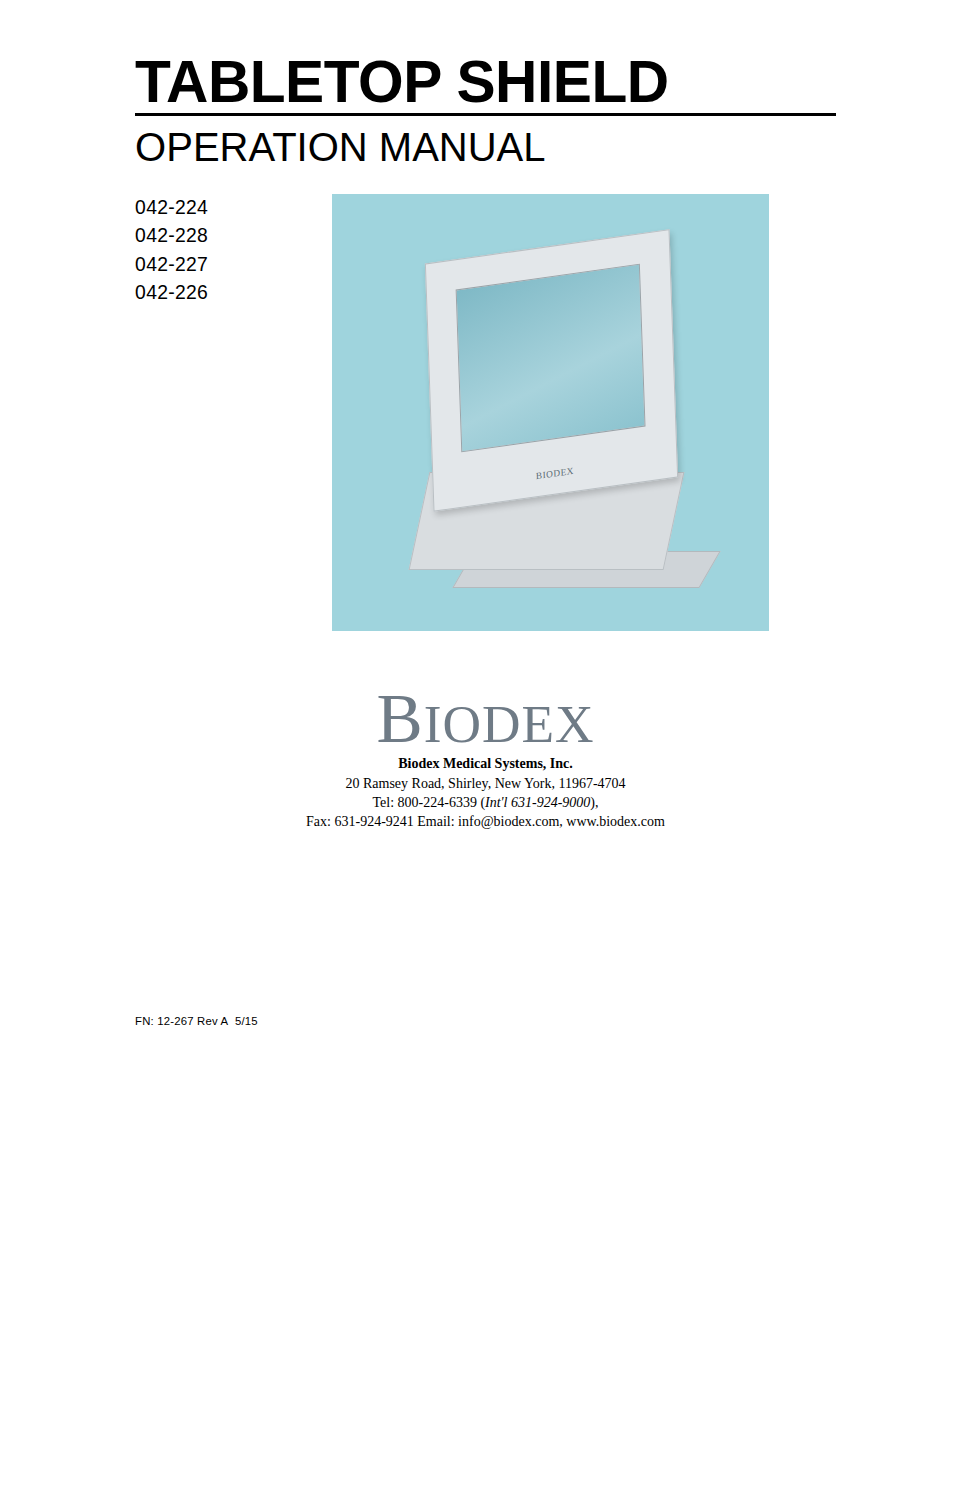TABLETOP SHIELD
OPERATION MANUAL
042-224
042-228
042-227
042-226
BIODEX
BIODEX
Biodex Medical Systems, Inc.
20 Ramsey Road, Shirley, New York, 11967-4704
Tel: 800-224-6339 (Int'l 631-924-9000),
Fax: 631-924-9241 Email: info@biodex.com, www.biodex.com
FN: 12-267 Rev A 5/15